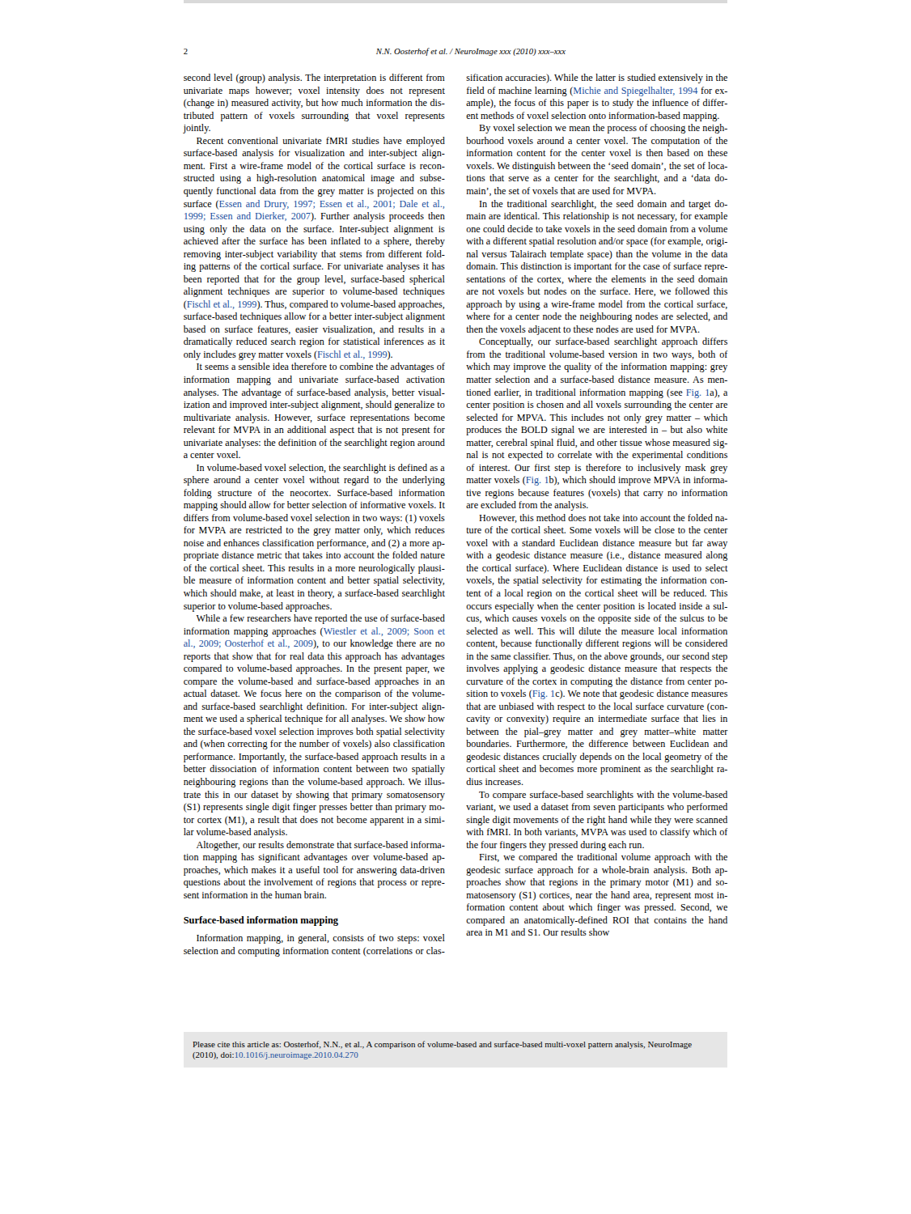ARTICLE IN PRESS
2
N.N. Oosterhof et al. / NeuroImage xxx (2010) xxx–xxx
second level (group) analysis. The interpretation is different from univariate maps however; voxel intensity does not represent (change in) measured activity, but how much information the distributed pattern of voxels surrounding that voxel represents jointly.
Recent conventional univariate fMRI studies have employed surface-based analysis for visualization and inter-subject alignment. First a wire-frame model of the cortical surface is reconstructed using a high-resolution anatomical image and subsequently functional data from the grey matter is projected on this surface (Essen and Drury, 1997; Essen et al., 2001; Dale et al., 1999; Essen and Dierker, 2007). Further analysis proceeds then using only the data on the surface. Inter-subject alignment is achieved after the surface has been inflated to a sphere, thereby removing inter-subject variability that stems from different folding patterns of the cortical surface. For univariate analyses it has been reported that for the group level, surface-based spherical alignment techniques are superior to volume-based techniques (Fischl et al., 1999). Thus, compared to volume-based approaches, surface-based techniques allow for a better inter-subject alignment based on surface features, easier visualization, and results in a dramatically reduced search region for statistical inferences as it only includes grey matter voxels (Fischl et al., 1999).
It seems a sensible idea therefore to combine the advantages of information mapping and univariate surface-based activation analyses. The advantage of surface-based analysis, better visualization and improved inter-subject alignment, should generalize to multivariate analysis. However, surface representations become relevant for MVPA in an additional aspect that is not present for univariate analyses: the definition of the searchlight region around a center voxel.
In volume-based voxel selection, the searchlight is defined as a sphere around a center voxel without regard to the underlying folding structure of the neocortex. Surface-based information mapping should allow for better selection of informative voxels. It differs from volume-based voxel selection in two ways: (1) voxels for MVPA are restricted to the grey matter only, which reduces noise and enhances classification performance, and (2) a more appropriate distance metric that takes into account the folded nature of the cortical sheet. This results in a more neurologically plausible measure of information content and better spatial selectivity, which should make, at least in theory, a surface-based searchlight superior to volume-based approaches.
While a few researchers have reported the use of surface-based information mapping approaches (Wiestler et al., 2009; Soon et al., 2009; Oosterhof et al., 2009), to our knowledge there are no reports that show that for real data this approach has advantages compared to volume-based approaches. In the present paper, we compare the volume-based and surface-based approaches in an actual dataset. We focus here on the comparison of the volume- and surface-based searchlight definition. For inter-subject alignment we used a spherical technique for all analyses. We show how the surface-based voxel selection improves both spatial selectivity and (when correcting for the number of voxels) also classification performance. Importantly, the surface-based approach results in a better dissociation of information content between two spatially neighbouring regions than the volume-based approach. We illustrate this in our dataset by showing that primary somatosensory (S1) represents single digit finger presses better than primary motor cortex (M1), a result that does not become apparent in a similar volume-based analysis.
Altogether, our results demonstrate that surface-based information mapping has significant advantages over volume-based approaches, which makes it a useful tool for answering data-driven questions about the involvement of regions that process or represent information in the human brain.
Surface-based information mapping
Information mapping, in general, consists of two steps: voxel selection and computing information content (correlations or classification accuracies). While the latter is studied extensively in the field of machine learning (Michie and Spiegelhalter, 1994 for example), the focus of this paper is to study the influence of different methods of voxel selection onto information-based mapping.
By voxel selection we mean the process of choosing the neighbourhood voxels around a center voxel. The computation of the information content for the center voxel is then based on these voxels. We distinguish between the ‘seed domain’, the set of locations that serve as a center for the searchlight, and a ‘data domain’, the set of voxels that are used for MVPA.
In the traditional searchlight, the seed domain and target domain are identical. This relationship is not necessary, for example one could decide to take voxels in the seed domain from a volume with a different spatial resolution and/or space (for example, original versus Talairach template space) than the volume in the data domain. This distinction is important for the case of surface representations of the cortex, where the elements in the seed domain are not voxels but nodes on the surface. Here, we followed this approach by using a wire-frame model from the cortical surface, where for a center node the neighbouring nodes are selected, and then the voxels adjacent to these nodes are used for MVPA.
Conceptually, our surface-based searchlight approach differs from the traditional volume-based version in two ways, both of which may improve the quality of the information mapping: grey matter selection and a surface-based distance measure. As mentioned earlier, in traditional information mapping (see Fig. 1a), a center position is chosen and all voxels surrounding the center are selected for MPVA. This includes not only grey matter – which produces the BOLD signal we are interested in – but also white matter, cerebral spinal fluid, and other tissue whose measured signal is not expected to correlate with the experimental conditions of interest. Our first step is therefore to inclusively mask grey matter voxels (Fig. 1b), which should improve MPVA in informative regions because features (voxels) that carry no information are excluded from the analysis.
However, this method does not take into account the folded nature of the cortical sheet. Some voxels will be close to the center voxel with a standard Euclidean distance measure but far away with a geodesic distance measure (i.e., distance measured along the cortical surface). Where Euclidean distance is used to select voxels, the spatial selectivity for estimating the information content of a local region on the cortical sheet will be reduced. This occurs especially when the center position is located inside a sulcus, which causes voxels on the opposite side of the sulcus to be selected as well. This will dilute the measure local information content, because functionally different regions will be considered in the same classifier. Thus, on the above grounds, our second step involves applying a geodesic distance measure that respects the curvature of the cortex in computing the distance from center position to voxels (Fig. 1c). We note that geodesic distance measures that are unbiased with respect to the local surface curvature (concavity or convexity) require an intermediate surface that lies in between the pial–grey matter and grey matter–white matter boundaries. Furthermore, the difference between Euclidean and geodesic distances crucially depends on the local geometry of the cortical sheet and becomes more prominent as the searchlight radius increases.
To compare surface-based searchlights with the volume-based variant, we used a dataset from seven participants who performed single digit movements of the right hand while they were scanned with fMRI. In both variants, MVPA was used to classify which of the four fingers they pressed during each run.
First, we compared the traditional volume approach with the geodesic surface approach for a whole-brain analysis. Both approaches show that regions in the primary motor (M1) and somatosensory (S1) cortices, near the hand area, represent most information content about which finger was pressed. Second, we compared an anatomically-defined ROI that contains the hand area in M1 and S1. Our results show
Please cite this article as: Oosterhof, N.N., et al., A comparison of volume-based and surface-based multi-voxel pattern analysis, NeuroImage (2010), doi:10.1016/j.neuroimage.2010.04.270